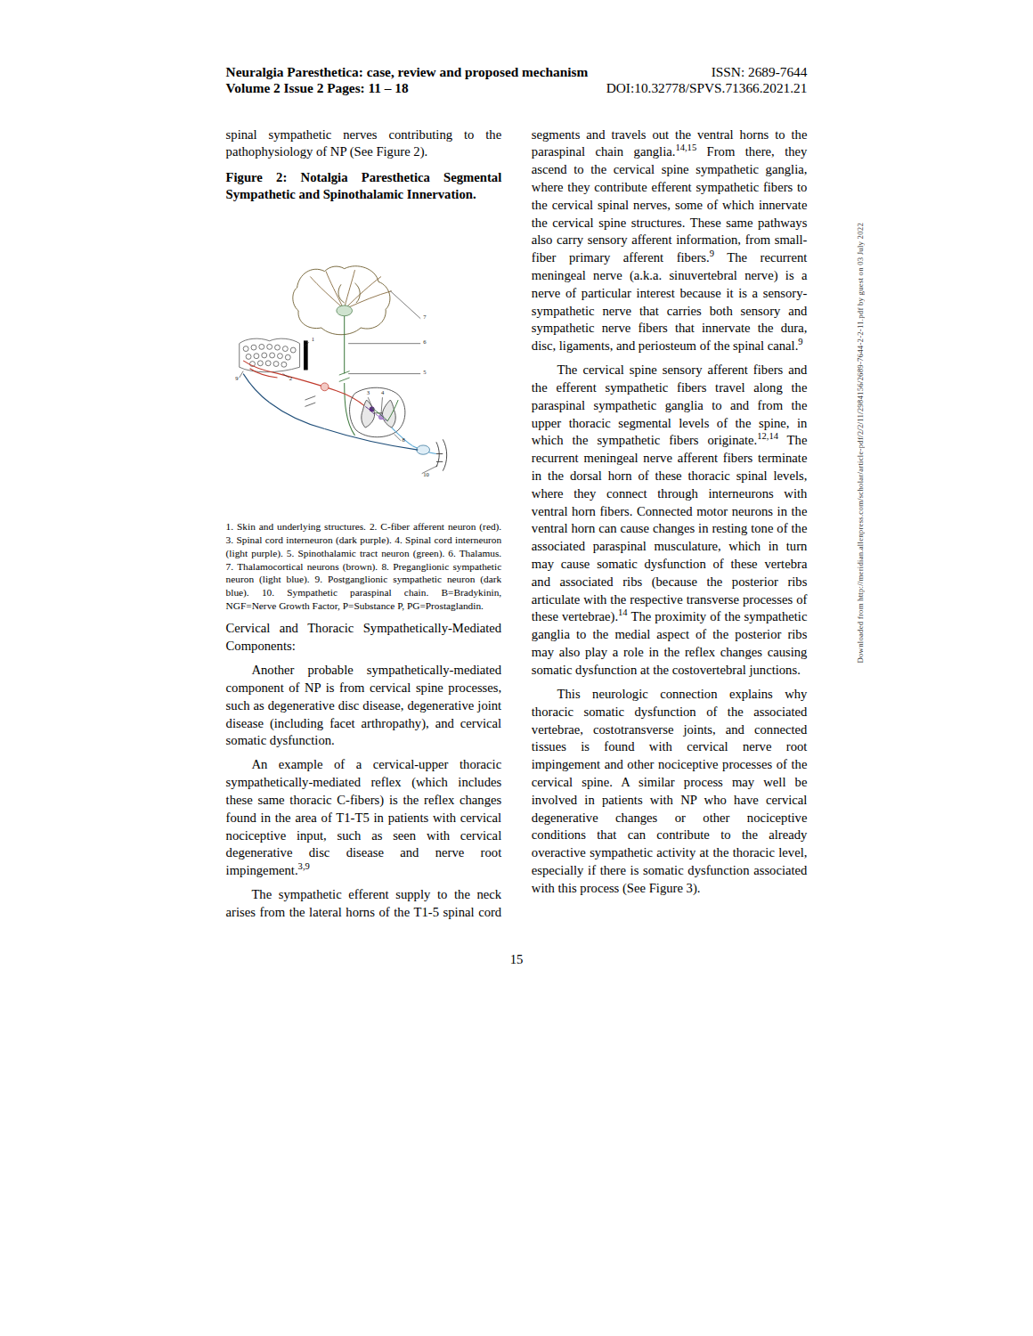Neuralgia Paresthetica: case, review and proposed mechanism
ISSN: 2689-7644
Volume 2 Issue 2 Pages: 11 – 18
DOI:10.32778/SPVS.71366.2021.21
Downloaded from http://meridian.allenpress.com/scholar/article-pdf/2/2/11/2984156/2689-7644-2-2-11.pdf by guest on 03 July 2022
spinal sympathetic nerves contributing to the pathophysiology of NP (See Figure 2).
Figure 2: Notalgia Paresthetica Segmental Sympathetic and Spinothalamic Innervation.
1 2 3 4 5 6 7 8 9 10
1. Skin and underlying structures. 2. C-fiber afferent neuron (red). 3. Spinal cord interneuron (dark purple). 4. Spinal cord interneuron (light purple). 5. Spinothalamic tract neuron (green). 6. Thalamus. 7. Thalamocortical neurons (brown). 8. Preganglionic sympathetic neuron (light blue). 9. Postganglionic sympathetic neuron (dark blue). 10. Sympathetic paraspinal chain. B=Bradykinin, NGF=Nerve Growth Factor, P=Substance P, PG=Prostaglandin.
Cervical and Thoracic Sympathetically-Mediated Components:
Another probable sympathetically-mediated component of NP is from cervical spine processes, such as degenerative disc disease, degenerative joint disease (including facet arthropathy), and cervical somatic dysfunction.
An example of a cervical-upper thoracic sympathetically-mediated reflex (which includes these same thoracic C-fibers) is the reflex changes found in the area of T1-T5 in patients with cervical nociceptive input, such as seen with cervical degenerative disc disease and nerve root impingement.3,9
The sympathetic efferent supply to the neck arises from the lateral horns of the T1-5 spinal cord segments and travels out the ventral horns to the paraspinal chain ganglia.14,15 From there, they ascend to the cervical spine sympathetic ganglia, where they contribute efferent sympathetic fibers to the cervical spinal nerves, some of which innervate the cervical spine structures. These same pathways also carry sensory afferent information, from small-fiber primary afferent fibers.9 The recurrent meningeal nerve (a.k.a. sinuvertebral nerve) is a nerve of particular interest because it is a sensory-sympathetic nerve that carries both sensory and sympathetic nerve fibers that innervate the dura, disc, ligaments, and periosteum of the spinal canal.9
The cervical spine sensory afferent fibers and the efferent sympathetic fibers travel along the paraspinal sympathetic ganglia to and from the upper thoracic segmental levels of the spine, in which the sympathetic fibers originate.12,14 The recurrent meningeal nerve afferent fibers terminate in the dorsal horn of these thoracic spinal levels, where they connect through interneurons with ventral horn fibers. Connected motor neurons in the ventral horn can cause changes in resting tone of the associated paraspinal musculature, which in turn may cause somatic dysfunction of these vertebra and associated ribs (because the posterior ribs articulate with the respective transverse processes of these vertebrae).14 The proximity of the sympathetic ganglia to the medial aspect of the posterior ribs may also play a role in the reflex changes causing somatic dysfunction at the costovertebral junctions.
This neurologic connection explains why thoracic somatic dysfunction of the associated vertebrae, costotransverse joints, and connected tissues is found with cervical nerve root impingement and other nociceptive processes of the cervical spine. A similar process may well be involved in patients with NP who have cervical degenerative changes or other nociceptive conditions that can contribute to the already overactive sympathetic activity at the thoracic level, especially if there is somatic dysfunction associated with this process (See Figure 3).
15